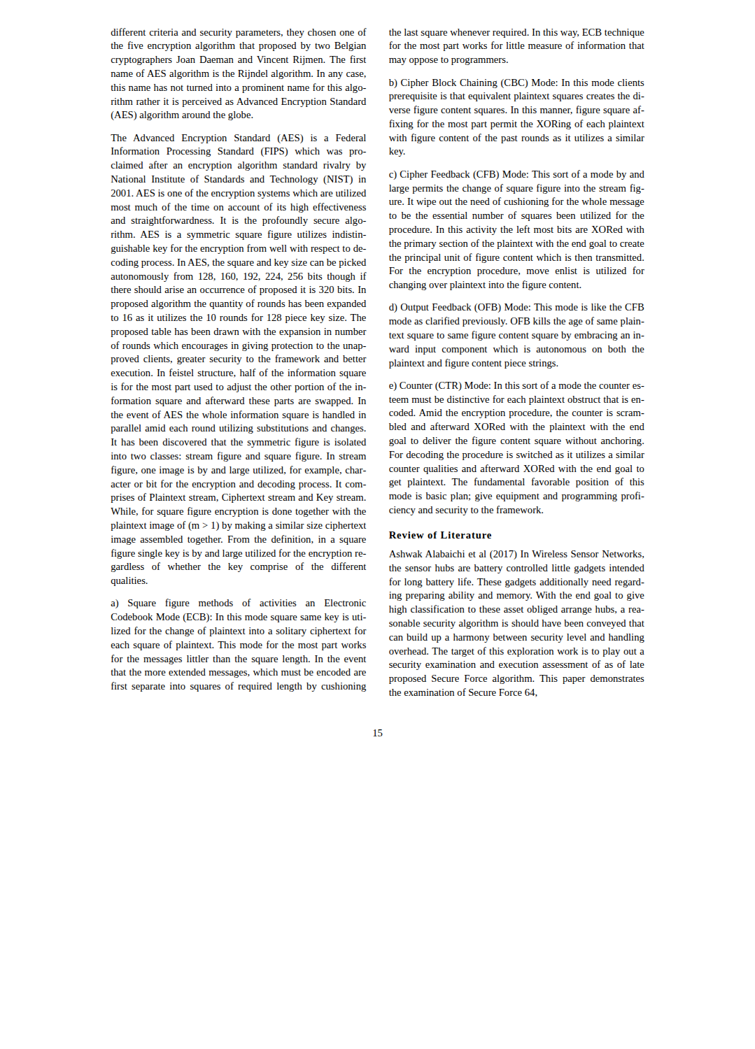different criteria and security parameters, they chosen one of the five encryption algorithm that proposed by two Belgian cryptographers Joan Daeman and Vincent Rijmen. The first name of AES algorithm is the Rijndel algorithm. In any case, this name has not turned into a prominent name for this algorithm rather it is perceived as Advanced Encryption Standard (AES) algorithm around the globe.
The Advanced Encryption Standard (AES) is a Federal Information Processing Standard (FIPS) which was proclaimed after an encryption algorithm standard rivalry by National Institute of Standards and Technology (NIST) in 2001. AES is one of the encryption systems which are utilized most much of the time on account of its high effectiveness and straightforwardness. It is the profoundly secure algorithm. AES is a symmetric square figure utilizes indistinguishable key for the encryption from well with respect to decoding process. In AES, the square and key size can be picked autonomously from 128, 160, 192, 224, 256 bits though if there should arise an occurrence of proposed it is 320 bits. In proposed algorithm the quantity of rounds has been expanded to 16 as it utilizes the 10 rounds for 128 piece key size. The proposed table has been drawn with the expansion in number of rounds which encourages in giving protection to the unapproved clients, greater security to the framework and better execution. In feistel structure, half of the information square is for the most part used to adjust the other portion of the information square and afterward these parts are swapped. In the event of AES the whole information square is handled in parallel amid each round utilizing substitutions and changes. It has been discovered that the symmetric figure is isolated into two classes: stream figure and square figure. In stream figure, one image is by and large utilized, for example, character or bit for the encryption and decoding process. It comprises of Plaintext stream, Ciphertext stream and Key stream. While, for square figure encryption is done together with the plaintext image of (m > 1) by making a similar size ciphertext image assembled together. From the definition, in a square figure single key is by and large utilized for the encryption regardless of whether the key comprise of the different qualities.
a) Square figure methods of activities an Electronic Codebook Mode (ECB): In this mode square same key is utilized for the change of plaintext into a solitary ciphertext for each square of plaintext. This mode for the most part works for the messages littler than the square length. In the event that the more extended messages, which must be encoded are first separate into squares of required length by cushioning the last square whenever required. In this way, ECB technique for the most part works for little measure of information that may oppose to programmers.
b) Cipher Block Chaining (CBC) Mode: In this mode clients prerequisite is that equivalent plaintext squares creates the diverse figure content squares. In this manner, figure square affixing for the most part permit the XORing of each plaintext with figure content of the past rounds as it utilizes a similar key.
c) Cipher Feedback (CFB) Mode: This sort of a mode by and large permits the change of square figure into the stream figure. It wipe out the need of cushioning for the whole message to be the essential number of squares been utilized for the procedure. In this activity the left most bits are XORed with the primary section of the plaintext with the end goal to create the principal unit of figure content which is then transmitted. For the encryption procedure, move enlist is utilized for changing over plaintext into the figure content.
d) Output Feedback (OFB) Mode: This mode is like the CFB mode as clarified previously. OFB kills the age of same plaintext square to same figure content square by embracing an inward input component which is autonomous on both the plaintext and figure content piece strings.
e) Counter (CTR) Mode: In this sort of a mode the counter esteem must be distinctive for each plaintext obstruct that is encoded. Amid the encryption procedure, the counter is scrambled and afterward XORed with the plaintext with the end goal to deliver the figure content square without anchoring. For decoding the procedure is switched as it utilizes a similar counter qualities and afterward XORed with the end goal to get plaintext. The fundamental favorable position of this mode is basic plan; give equipment and programming proficiency and security to the framework.
Review of Literature
Ashwak Alabaichi et al (2017) In Wireless Sensor Networks, the sensor hubs are battery controlled little gadgets intended for long battery life. These gadgets additionally need regarding preparing ability and memory. With the end goal to give high classification to these asset obliged arrange hubs, a reasonable security algorithm is should have been conveyed that can build up a harmony between security level and handling overhead. The target of this exploration work is to play out a security examination and execution assessment of as of late proposed Secure Force algorithm. This paper demonstrates the examination of Secure Force 64,
15